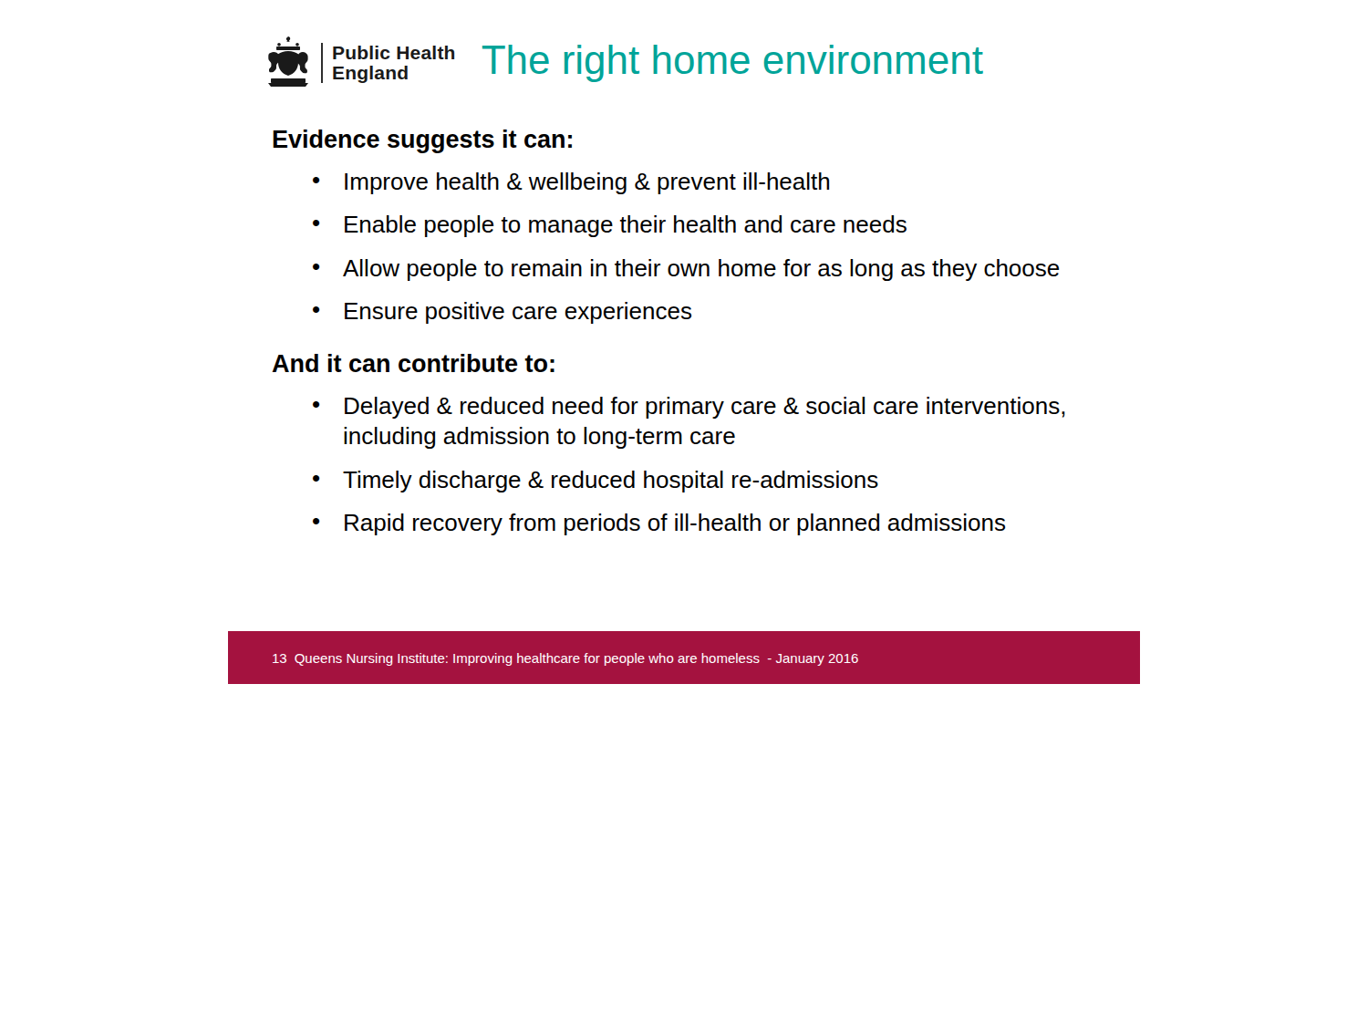Public Health England
The right home environment
Evidence suggests it can:
Improve health & wellbeing & prevent ill-health
Enable people to manage their health and care needs
Allow people to remain in their own home for as long as they choose
Ensure positive care experiences
And it can contribute to:
Delayed & reduced need for primary care & social care interventions, including admission to long-term care
Timely discharge & reduced hospital re-admissions
Rapid recovery from periods of ill-health or planned admissions
13 Queens Nursing Institute: Improving healthcare for people who are homeless - January 2016